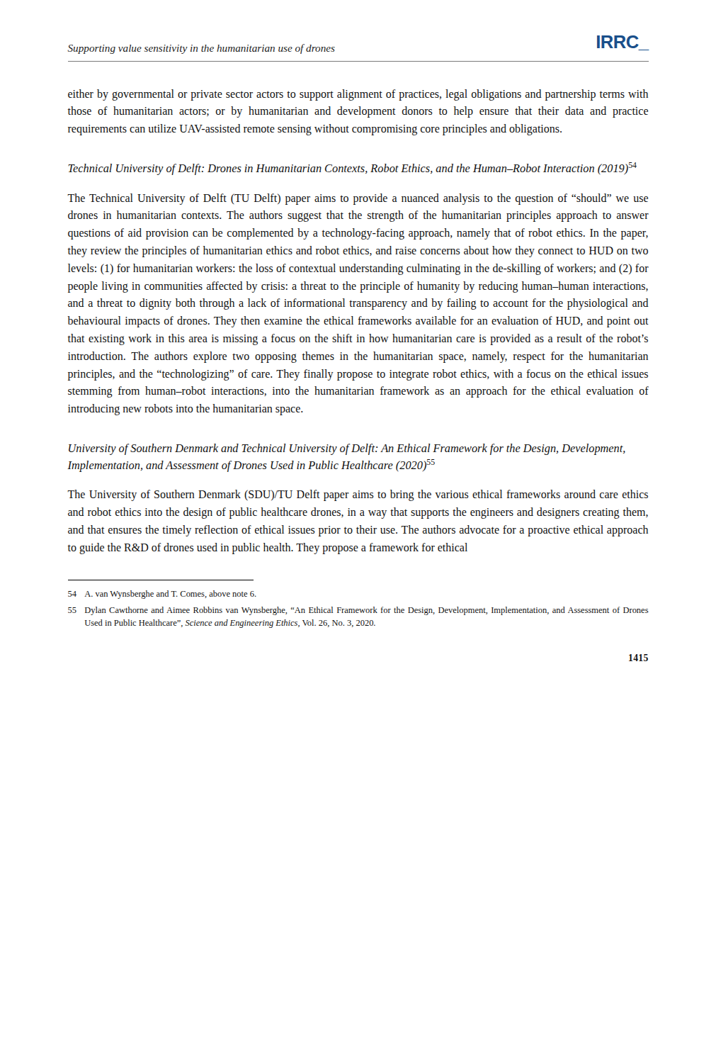Supporting value sensitivity in the humanitarian use of drones
IRRC_
either by governmental or private sector actors to support alignment of practices, legal obligations and partnership terms with those of humanitarian actors; or by humanitarian and development donors to help ensure that their data and practice requirements can utilize UAV-assisted remote sensing without compromising core principles and obligations.
Technical University of Delft: Drones in Humanitarian Contexts, Robot Ethics, and the Human–Robot Interaction (2019)54
The Technical University of Delft (TU Delft) paper aims to provide a nuanced analysis to the question of “should” we use drones in humanitarian contexts. The authors suggest that the strength of the humanitarian principles approach to answer questions of aid provision can be complemented by a technology-facing approach, namely that of robot ethics. In the paper, they review the principles of humanitarian ethics and robot ethics, and raise concerns about how they connect to HUD on two levels: (1) for humanitarian workers: the loss of contextual understanding culminating in the de-skilling of workers; and (2) for people living in communities affected by crisis: a threat to the principle of humanity by reducing human–human interactions, and a threat to dignity both through a lack of informational transparency and by failing to account for the physiological and behavioural impacts of drones. They then examine the ethical frameworks available for an evaluation of HUD, and point out that existing work in this area is missing a focus on the shift in how humanitarian care is provided as a result of the robot’s introduction. The authors explore two opposing themes in the humanitarian space, namely, respect for the humanitarian principles, and the “technologizing” of care. They finally propose to integrate robot ethics, with a focus on the ethical issues stemming from human–robot interactions, into the humanitarian framework as an approach for the ethical evaluation of introducing new robots into the humanitarian space.
University of Southern Denmark and Technical University of Delft: An Ethical Framework for the Design, Development, Implementation, and Assessment of Drones Used in Public Healthcare (2020)55
The University of Southern Denmark (SDU)/TU Delft paper aims to bring the various ethical frameworks around care ethics and robot ethics into the design of public healthcare drones, in a way that supports the engineers and designers creating them, and that ensures the timely reflection of ethical issues prior to their use. The authors advocate for a proactive ethical approach to guide the R&D of drones used in public health. They propose a framework for ethical
54 A. van Wynsberghe and T. Comes, above note 6.
55 Dylan Cawthorne and Aimee Robbins van Wynsberghe, “An Ethical Framework for the Design, Development, Implementation, and Assessment of Drones Used in Public Healthcare”, Science and Engineering Ethics, Vol. 26, No. 3, 2020.
1415